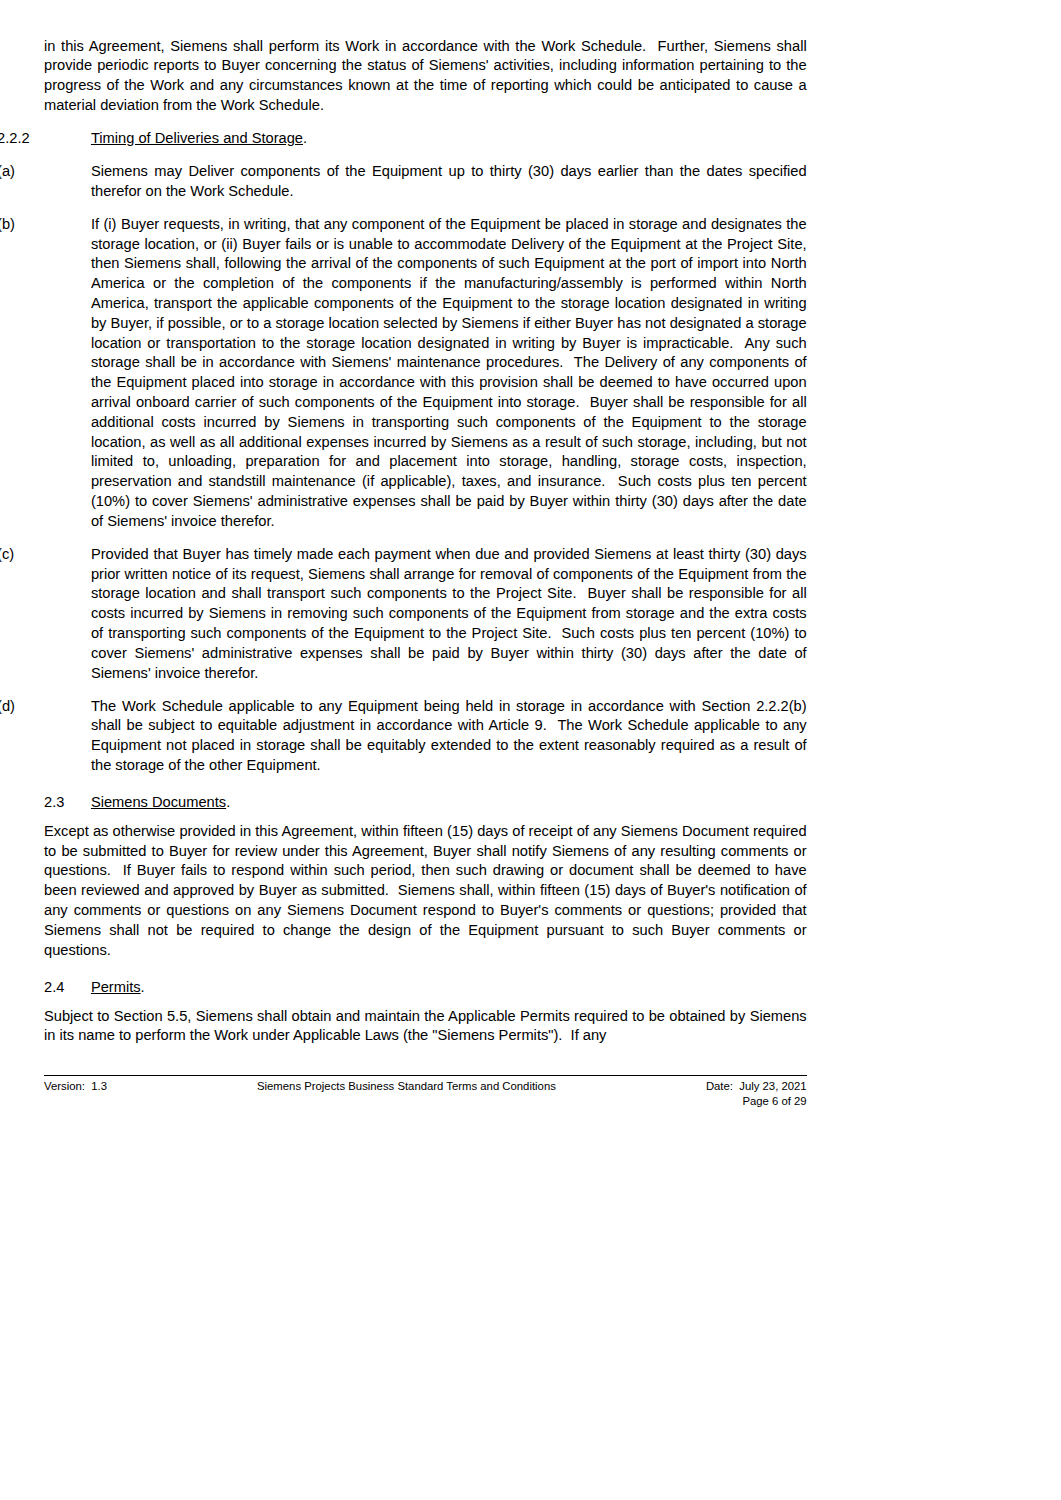in this Agreement, Siemens shall perform its Work in accordance with the Work Schedule. Further, Siemens shall provide periodic reports to Buyer concerning the status of Siemens' activities, including information pertaining to the progress of the Work and any circumstances known at the time of reporting which could be anticipated to cause a material deviation from the Work Schedule.
2.2.2 Timing of Deliveries and Storage.
(a) Siemens may Deliver components of the Equipment up to thirty (30) days earlier than the dates specified therefor on the Work Schedule.
(b) If (i) Buyer requests, in writing, that any component of the Equipment be placed in storage and designates the storage location, or (ii) Buyer fails or is unable to accommodate Delivery of the Equipment at the Project Site, then Siemens shall, following the arrival of the components of such Equipment at the port of import into North America or the completion of the components if the manufacturing/assembly is performed within North America, transport the applicable components of the Equipment to the storage location designated in writing by Buyer, if possible, or to a storage location selected by Siemens if either Buyer has not designated a storage location or transportation to the storage location designated in writing by Buyer is impracticable. Any such storage shall be in accordance with Siemens' maintenance procedures. The Delivery of any components of the Equipment placed into storage in accordance with this provision shall be deemed to have occurred upon arrival onboard carrier of such components of the Equipment into storage. Buyer shall be responsible for all additional costs incurred by Siemens in transporting such components of the Equipment to the storage location, as well as all additional expenses incurred by Siemens as a result of such storage, including, but not limited to, unloading, preparation for and placement into storage, handling, storage costs, inspection, preservation and standstill maintenance (if applicable), taxes, and insurance. Such costs plus ten percent (10%) to cover Siemens' administrative expenses shall be paid by Buyer within thirty (30) days after the date of Siemens' invoice therefor.
(c) Provided that Buyer has timely made each payment when due and provided Siemens at least thirty (30) days prior written notice of its request, Siemens shall arrange for removal of components of the Equipment from the storage location and shall transport such components to the Project Site. Buyer shall be responsible for all costs incurred by Siemens in removing such components of the Equipment from storage and the extra costs of transporting such components of the Equipment to the Project Site. Such costs plus ten percent (10%) to cover Siemens' administrative expenses shall be paid by Buyer within thirty (30) days after the date of Siemens' invoice therefor.
(d) The Work Schedule applicable to any Equipment being held in storage in accordance with Section 2.2.2(b) shall be subject to equitable adjustment in accordance with Article 9. The Work Schedule applicable to any Equipment not placed in storage shall be equitably extended to the extent reasonably required as a result of the storage of the other Equipment.
2.3 Siemens Documents.
Except as otherwise provided in this Agreement, within fifteen (15) days of receipt of any Siemens Document required to be submitted to Buyer for review under this Agreement, Buyer shall notify Siemens of any resulting comments or questions. If Buyer fails to respond within such period, then such drawing or document shall be deemed to have been reviewed and approved by Buyer as submitted. Siemens shall, within fifteen (15) days of Buyer's notification of any comments or questions on any Siemens Document respond to Buyer's comments or questions; provided that Siemens shall not be required to change the design of the Equipment pursuant to such Buyer comments or questions.
2.4 Permits.
Subject to Section 5.5, Siemens shall obtain and maintain the Applicable Permits required to be obtained by Siemens in its name to perform the Work under Applicable Laws (the "Siemens Permits"). If any
Version: 1.3
Siemens Projects Business Standard Terms and Conditions
Date: July 23, 2021
Page 6 of 29